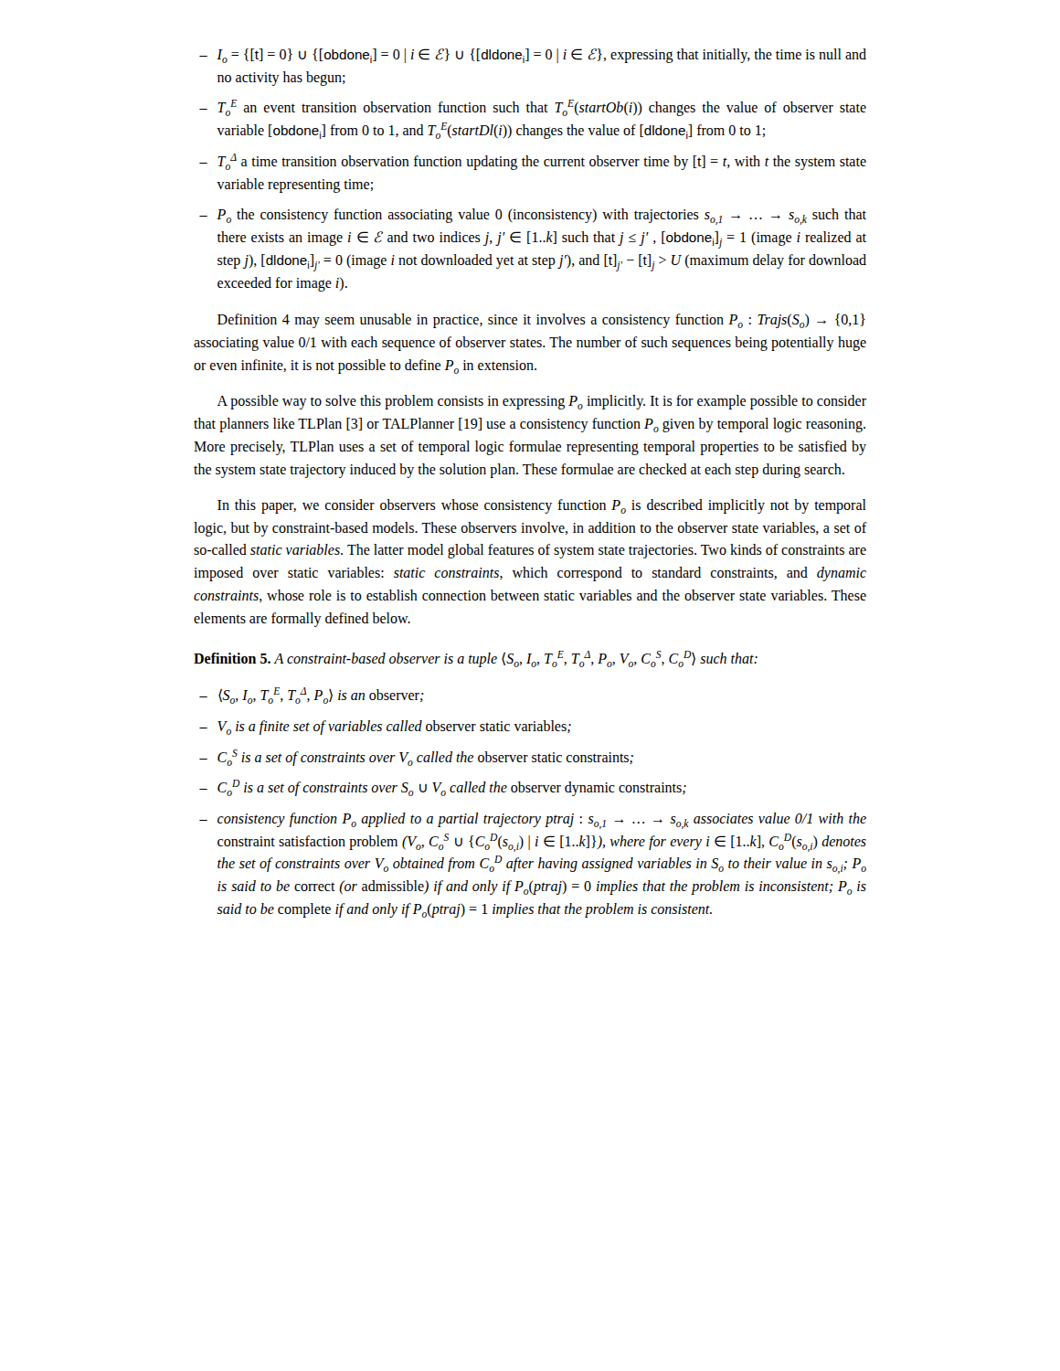Io = {[t] = 0} ∪ {[obdonei] = 0 | i ∈ ℰ} ∪ {[dldonei] = 0 | i ∈ ℰ}, expressing that initially, the time is null and no activity has begun;
ToE an event transition observation function such that ToE(startOb(i)) changes the value of observer state variable [obdonei] from 0 to 1, and ToE(startDl(i)) changes the value of [dldonei] from 0 to 1;
ToΔ a time transition observation function updating the current observer time by [t] = t, with t the system state variable representing time;
Po the consistency function associating value 0 (inconsistency) with trajectories so,1 → … → so,k such that there exists an image i ∈ ℰ and two indices j, j′ ∈ [1..k] such that j ≤ j′ , [obdonei]j = 1 (image i realized at step j), [dldonei]j′ = 0 (image i not downloaded yet at step j′), and [t]j′ − [t]j > U (maximum delay for download exceeded for image i).
Definition 4 may seem unusable in practice, since it involves a consistency function Po : Trajs(So) → {0,1} associating value 0/1 with each sequence of observer states. The number of such sequences being potentially huge or even infinite, it is not possible to define Po in extension.
A possible way to solve this problem consists in expressing Po implicitly. It is for example possible to consider that planners like TLPlan [3] or TALPlanner [19] use a consistency function Po given by temporal logic reasoning. More precisely, TLPlan uses a set of temporal logic formulae representing temporal properties to be satisfied by the system state trajectory induced by the solution plan. These formulae are checked at each step during search.
In this paper, we consider observers whose consistency function Po is described implicitly not by temporal logic, but by constraint-based models. These observers involve, in addition to the observer state variables, a set of so-called static variables. The latter model global features of system state trajectories. Two kinds of constraints are imposed over static variables: static constraints, which correspond to standard constraints, and dynamic constraints, whose role is to establish connection between static variables and the observer state variables. These elements are formally defined below.
Definition 5. A constraint-based observer is a tuple ⟨So, Io, ToE, ToΔ, Po, Vo, CoS, CoD⟩ such that:
⟨So, Io, ToE, ToΔ, Po⟩ is an observer;
Vo is a finite set of variables called observer static variables;
CoS is a set of constraints over Vo called the observer static constraints;
CoD is a set of constraints over So ∪ Vo called the observer dynamic constraints;
consistency function Po applied to a partial trajectory ptraj : so,1 → … → so,k associates value 0/1 with the constraint satisfaction problem (Vo, CoS ∪ {CoD(so,i) | i ∈ [1..k]}), where for every i ∈ [1..k], CoD(so,i) denotes the set of constraints over Vo obtained from CoD after having assigned variables in So to their value in so,i; Po is said to be correct (or admissible) if and only if Po(ptraj) = 0 implies that the problem is inconsistent; Po is said to be complete if and only if Po(ptraj) = 1 implies that the problem is consistent.